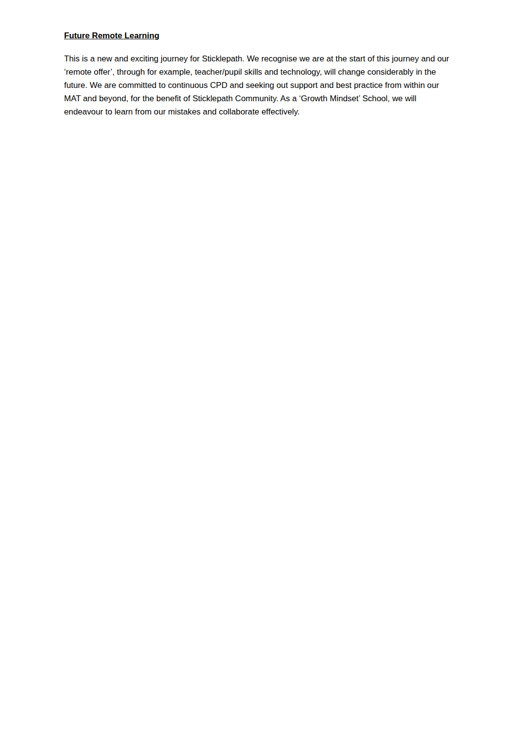Future Remote Learning
This is a new and exciting journey for Sticklepath. We recognise we are at the start of this journey and our ‘remote offer’, through for example, teacher/pupil skills and technology, will change considerably in the future. We are committed to continuous CPD and seeking out support and best practice from within our MAT and beyond, for the benefit of Sticklepath Community. As a ‘Growth Mindset’ School, we will endeavour to learn from our mistakes and collaborate effectively.